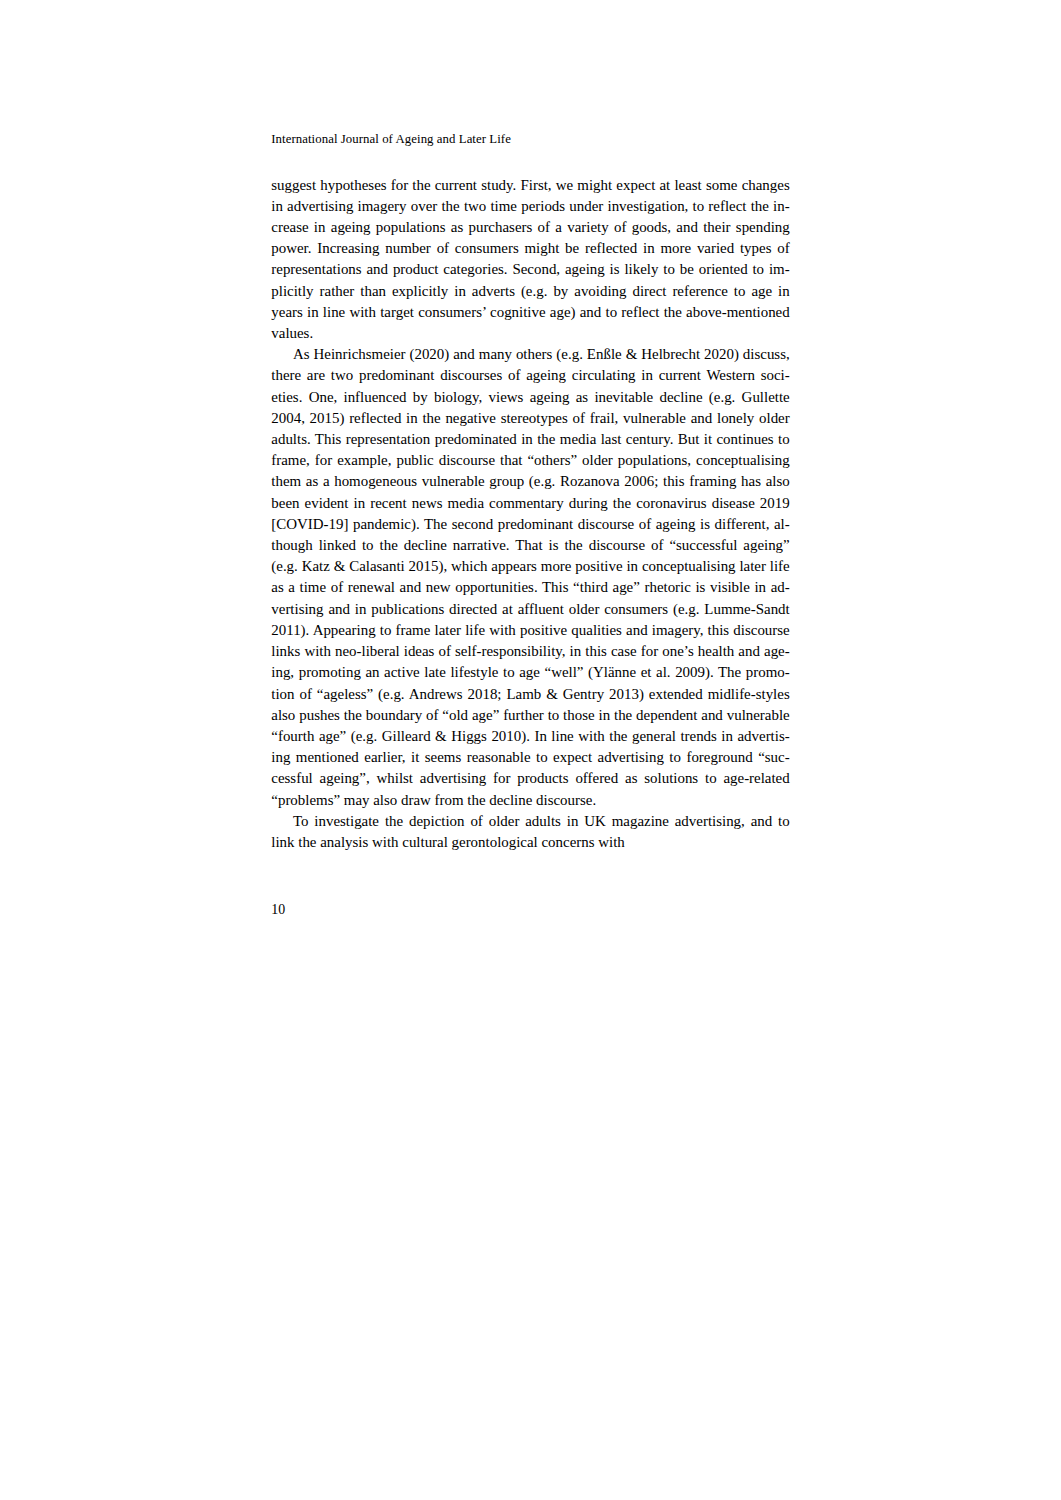International Journal of Ageing and Later Life
suggest hypotheses for the current study. First, we might expect at least some changes in advertising imagery over the two time periods under investigation, to reflect the increase in ageing populations as purchasers of a variety of goods, and their spending power. Increasing number of consumers might be reflected in more varied types of representations and product categories. Second, ageing is likely to be oriented to implicitly rather than explicitly in adverts (e.g. by avoiding direct reference to age in years in line with target consumers’ cognitive age) and to reflect the above-mentioned values.
As Heinrichsmeier (2020) and many others (e.g. Enßle & Helbrecht 2020) discuss, there are two predominant discourses of ageing circulating in current Western societies. One, influenced by biology, views ageing as inevitable decline (e.g. Gullette 2004, 2015) reflected in the negative stereotypes of frail, vulnerable and lonely older adults. This representation predominated in the media last century. But it continues to frame, for example, public discourse that “others” older populations, conceptualising them as a homogeneous vulnerable group (e.g. Rozanova 2006; this framing has also been evident in recent news media commentary during the coronavirus disease 2019 [COVID-19] pandemic). The second predominant discourse of ageing is different, although linked to the decline narrative. That is the discourse of “successful ageing” (e.g. Katz & Calasanti 2015), which appears more positive in conceptualising later life as a time of renewal and new opportunities. This “third age” rhetoric is visible in advertising and in publications directed at affluent older consumers (e.g. Lumme-Sandt 2011). Appearing to frame later life with positive qualities and imagery, this discourse links with neo-liberal ideas of self-responsibility, in this case for one’s health and ageing, promoting an active late lifestyle to age “well” (Ylänne et al. 2009). The promotion of “ageless” (e.g. Andrews 2018; Lamb & Gentry 2013) extended midlife-styles also pushes the boundary of “old age” further to those in the dependent and vulnerable “fourth age” (e.g. Gilleard & Higgs 2010). In line with the general trends in advertising mentioned earlier, it seems reasonable to expect advertising to foreground “successful ageing”, whilst advertising for products offered as solutions to age-related “problems” may also draw from the decline discourse.
To investigate the depiction of older adults in UK magazine advertising, and to link the analysis with cultural gerontological concerns with
10